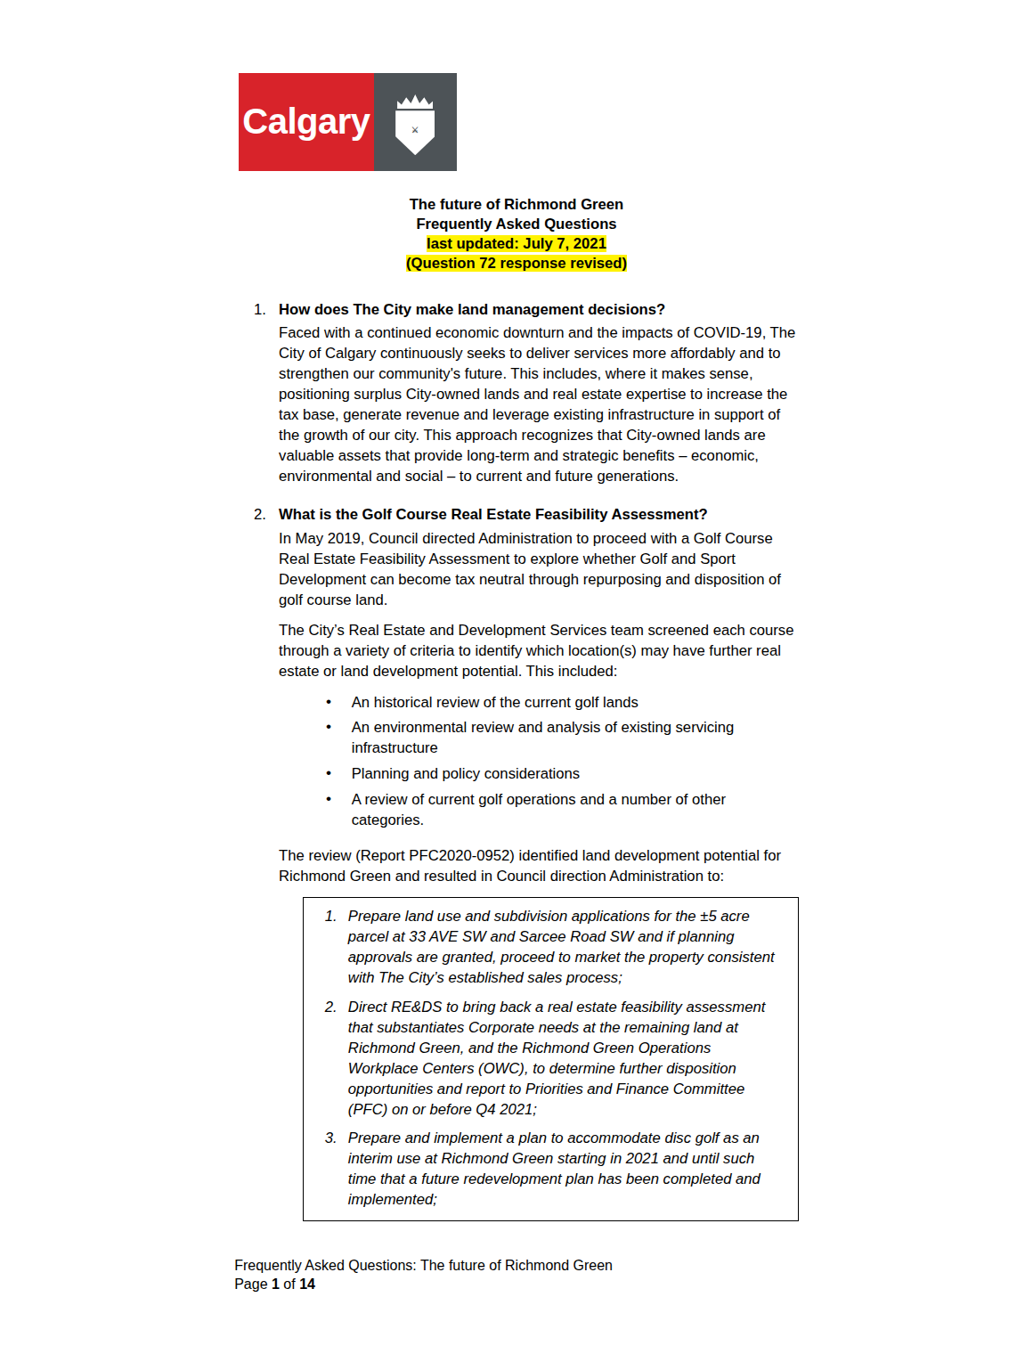Calgary
⚔
The future of Richmond Green
Frequently Asked Questions
last updated: July 7, 2021
(Question 72 response revised)
How does The City make land management decisions?
Faced with a continued economic downturn and the impacts of COVID-19, The City of Calgary continuously seeks to deliver services more affordably and to strengthen our community's future. This includes, where it makes sense, positioning surplus City-owned lands and real estate expertise to increase the tax base, generate revenue and leverage existing infrastructure in support of the growth of our city. This approach recognizes that City-owned lands are valuable assets that provide long-term and strategic benefits – economic, environmental and social – to current and future generations.
What is the Golf Course Real Estate Feasibility Assessment?
In May 2019, Council directed Administration to proceed with a Golf Course Real Estate Feasibility Assessment to explore whether Golf and Sport Development can become tax neutral through repurposing and disposition of golf course land.
The City’s Real Estate and Development Services team screened each course through a variety of criteria to identify which location(s) may have further real estate or land development potential. This included:
An historical review of the current golf lands
An environmental review and analysis of existing servicing infrastructure
Planning and policy considerations
A review of current golf operations and a number of other categories.
The review (Report PFC2020-0952) identified land development potential for Richmond Green and resulted in Council direction Administration to:
Prepare land use and subdivision applications for the ±5 acre parcel at 33 AVE SW and Sarcee Road SW and if planning approvals are granted, proceed to market the property consistent with The City’s established sales process;
Direct RE&DS to bring back a real estate feasibility assessment that substantiates Corporate needs at the remaining land at Richmond Green, and the Richmond Green Operations Workplace Centers (OWC), to determine further disposition opportunities and report to Priorities and Finance Committee (PFC) on or before Q4 2021;
Prepare and implement a plan to accommodate disc golf as an interim use at Richmond Green starting in 2021 and until such time that a future redevelopment plan has been completed and implemented;
Frequently Asked Questions: The future of Richmond Green
Page 1 of 14